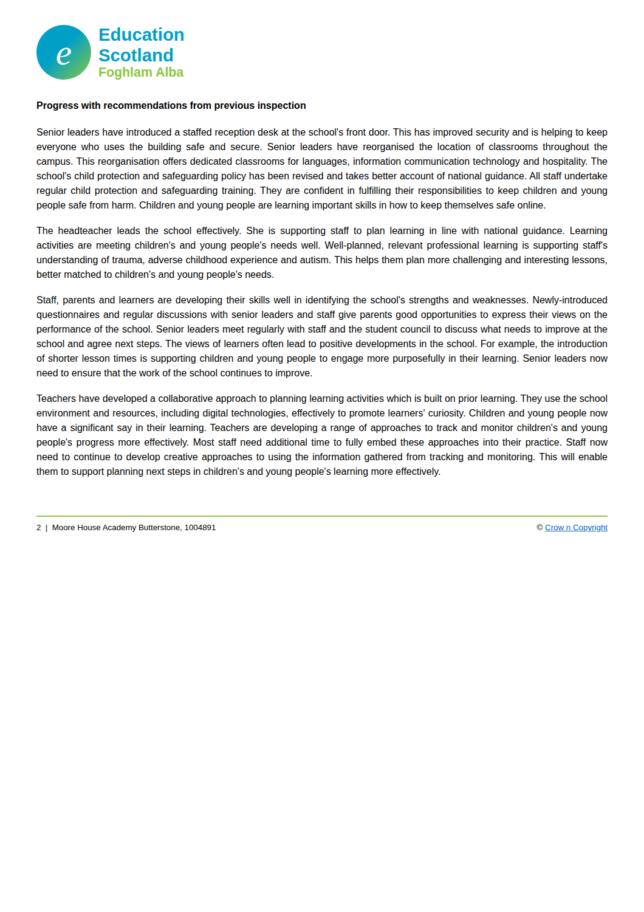Education Scotland Foghlam Alba
Progress with recommendations from previous inspection
Senior leaders have introduced a staffed reception desk at the school's front door. This has improved security and is helping to keep everyone who uses the building safe and secure. Senior leaders have reorganised the location of classrooms throughout the campus. This reorganisation offers dedicated classrooms for languages, information communication technology and hospitality. The school's child protection and safeguarding policy has been revised and takes better account of national guidance. All staff undertake regular child protection and safeguarding training. They are confident in fulfilling their responsibilities to keep children and young people safe from harm. Children and young people are learning important skills in how to keep themselves safe online.
The headteacher leads the school effectively. She is supporting staff to plan learning in line with national guidance. Learning activities are meeting children's and young people's needs well. Well-planned, relevant professional learning is supporting staff's understanding of trauma, adverse childhood experience and autism. This helps them plan more challenging and interesting lessons, better matched to children's and young people's needs.
Staff, parents and learners are developing their skills well in identifying the school's strengths and weaknesses. Newly-introduced questionnaires and regular discussions with senior leaders and staff give parents good opportunities to express their views on the performance of the school. Senior leaders meet regularly with staff and the student council to discuss what needs to improve at the school and agree next steps. The views of learners often lead to positive developments in the school. For example, the introduction of shorter lesson times is supporting children and young people to engage more purposefully in their learning. Senior leaders now need to ensure that the work of the school continues to improve.
Teachers have developed a collaborative approach to planning learning activities which is built on prior learning. They use the school environment and resources, including digital technologies, effectively to promote learners' curiosity. Children and young people now have a significant say in their learning. Teachers are developing a range of approaches to track and monitor children's and young people's progress more effectively. Most staff need additional time to fully embed these approaches into their practice. Staff now need to continue to develop creative approaches to using the information gathered from tracking and monitoring. This will enable them to support planning next steps in children's and young people's learning more effectively.
2 | Moore House Academy Butterstone, 1004891 © Crow n Copyright